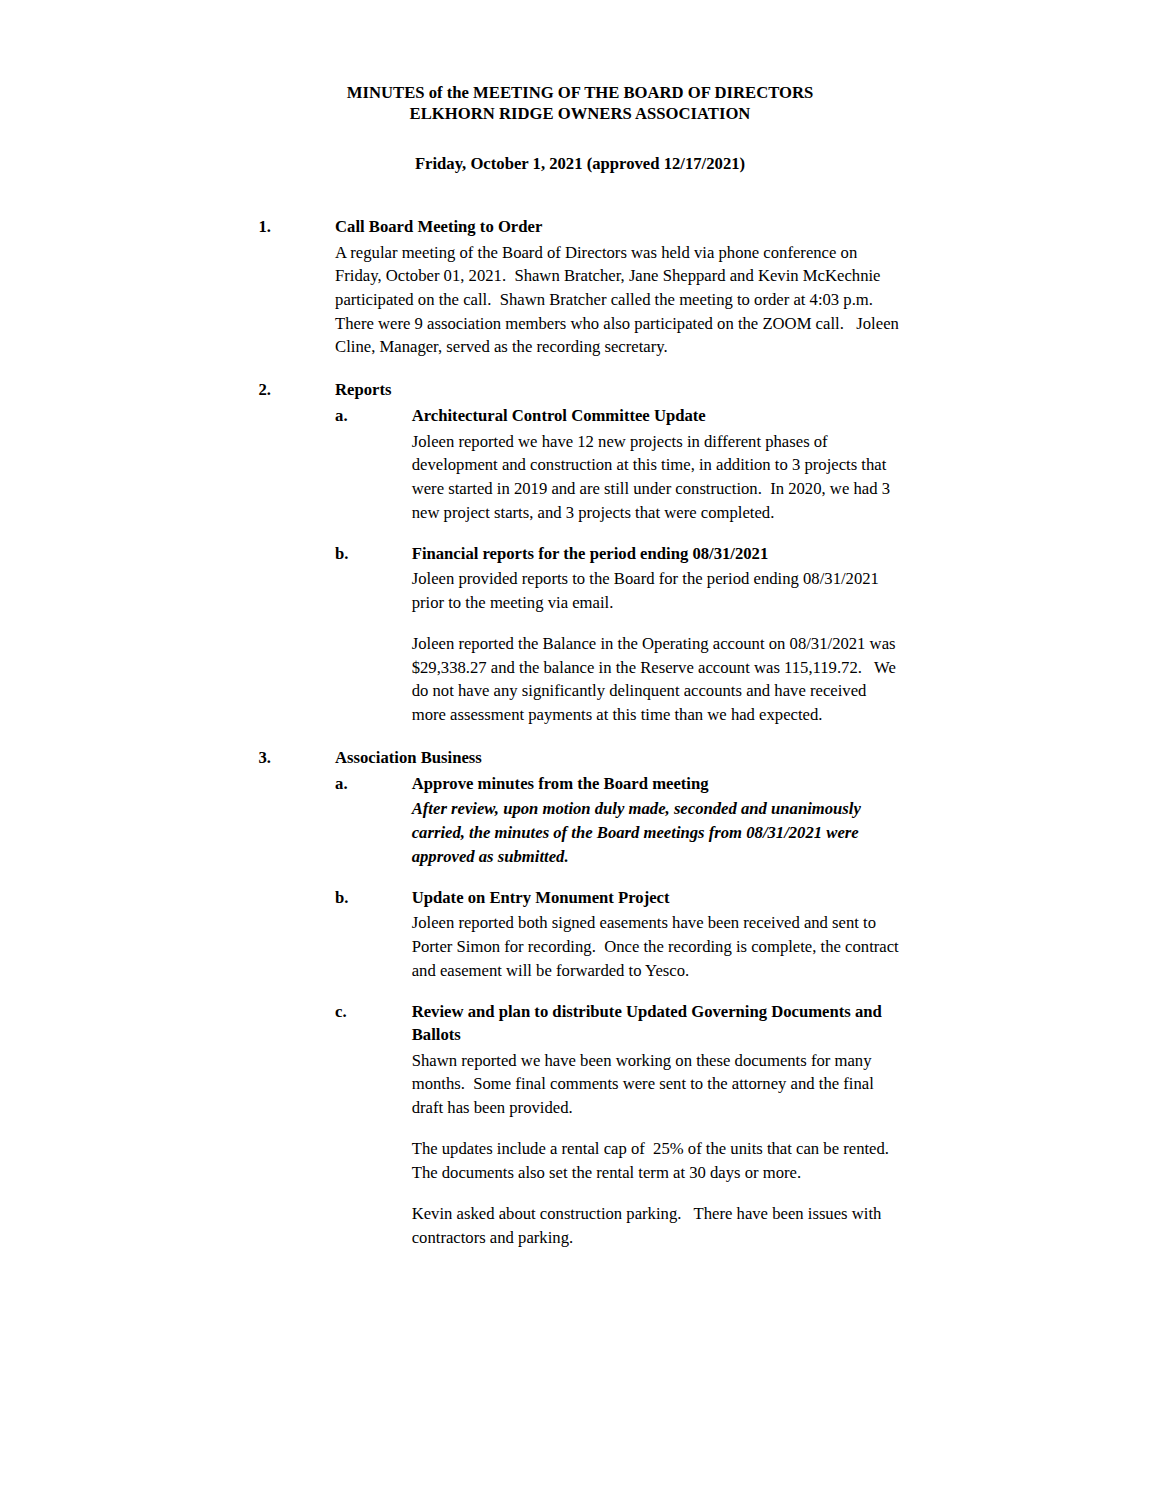MINUTES of the MEETING OF THE BOARD OF DIRECTORS ELKHORN RIDGE OWNERS ASSOCIATION
Friday, October 1, 2021 (approved 12/17/2021)
1. Call Board Meeting to Order
A regular meeting of the Board of Directors was held via phone conference on Friday, October 01, 2021. Shawn Bratcher, Jane Sheppard and Kevin McKechnie participated on the call. Shawn Bratcher called the meeting to order at 4:03 p.m. There were 9 association members who also participated on the ZOOM call. Joleen Cline, Manager, served as the recording secretary.
2. Reports
a. Architectural Control Committee Update
Joleen reported we have 12 new projects in different phases of development and construction at this time, in addition to 3 projects that were started in 2019 and are still under construction. In 2020, we had 3 new project starts, and 3 projects that were completed.
b. Financial reports for the period ending 08/31/2021
Joleen provided reports to the Board for the period ending 08/31/2021 prior to the meeting via email.
Joleen reported the Balance in the Operating account on 08/31/2021 was $29,338.27 and the balance in the Reserve account was 115,119.72. We do not have any significantly delinquent accounts and have received more assessment payments at this time than we had expected.
3. Association Business
a. Approve minutes from the Board meeting
After review, upon motion duly made, seconded and unanimously carried, the minutes of the Board meetings from 08/31/2021 were approved as submitted.
b. Update on Entry Monument Project
Joleen reported both signed easements have been received and sent to Porter Simon for recording. Once the recording is complete, the contract and easement will be forwarded to Yesco.
c. Review and plan to distribute Updated Governing Documents and Ballots
Shawn reported we have been working on these documents for many months. Some final comments were sent to the attorney and the final draft has been provided.
The updates include a rental cap of 25% of the units that can be rented. The documents also set the rental term at 30 days or more.
Kevin asked about construction parking. There have been issues with contractors and parking.